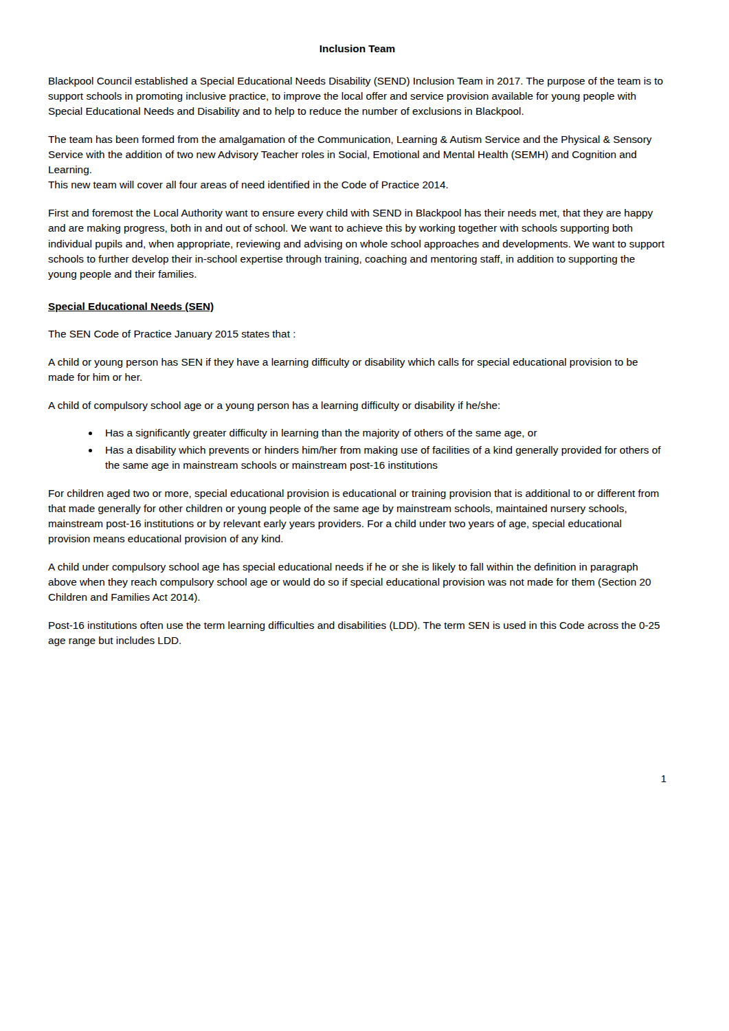Inclusion Team
Blackpool Council established a Special Educational Needs Disability (SEND) Inclusion Team in 2017. The purpose of the team is to support schools in promoting inclusive practice, to improve the local offer and service provision available for young people with Special Educational Needs and Disability and to help to reduce the number of exclusions in Blackpool.
The team has been formed from the amalgamation of the Communication, Learning & Autism Service and the Physical & Sensory Service with the addition of two new Advisory Teacher roles in Social, Emotional and Mental Health (SEMH) and Cognition and Learning.
This new team will cover all four areas of need identified in the Code of Practice 2014.
First and foremost the Local Authority want to ensure every child with SEND in Blackpool has their needs met, that they are happy and are making progress, both in and out of school. We want to achieve this by working together with schools supporting both individual pupils and, when appropriate, reviewing and advising on whole school approaches and developments. We want to support schools to further develop their in-school expertise through training, coaching and mentoring staff, in addition to supporting the young people and their families.
Special Educational Needs (SEN)
The SEN Code of Practice January 2015 states that :
A child or young person has SEN if they have a learning difficulty or disability which calls for special educational provision to be made for him or her.
A child of compulsory school age or a young person has a learning difficulty or disability if he/she:
Has a significantly greater difficulty in learning than the majority of others of the same age, or
Has a disability which prevents or hinders him/her from making use of facilities of a kind generally provided for others of the same age in mainstream schools or mainstream post-16 institutions
For children aged two or more, special educational provision is educational or training provision that is additional to or different from that made generally for other children or young people of the same age by mainstream schools, maintained nursery schools, mainstream post-16 institutions or by relevant early years providers. For a child under two years of age, special educational provision means educational provision of any kind.
A child under compulsory school age has special educational needs if he or she is likely to fall within the definition in paragraph above when they reach compulsory school age or would do so if special educational provision was not made for them (Section 20 Children and Families Act 2014).
Post-16 institutions often use the term learning difficulties and disabilities (LDD). The term SEN is used in this Code across the 0-25 age range but includes LDD.
1